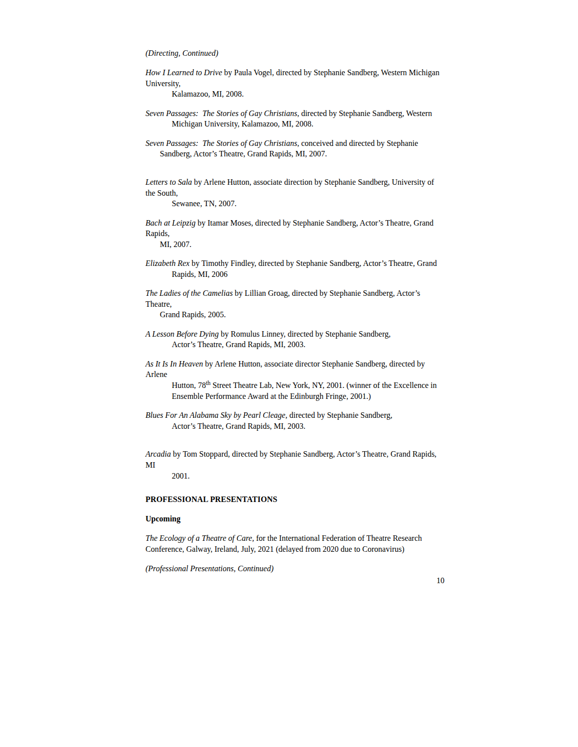(Directing, Continued)
How I Learned to Drive by Paula Vogel, directed by Stephanie Sandberg, Western Michigan University, Kalamazoo, MI, 2008.
Seven Passages: The Stories of Gay Christians, directed by Stephanie Sandberg, Western Michigan University, Kalamazoo, MI, 2008.
Seven Passages: The Stories of Gay Christians, conceived and directed by Stephanie Sandberg, Actor’s Theatre, Grand Rapids, MI, 2007.
Letters to Sala by Arlene Hutton, associate direction by Stephanie Sandberg, University of the South, Sewanee, TN, 2007.
Bach at Leipzig by Itamar Moses, directed by Stephanie Sandberg, Actor’s Theatre, Grand Rapids, MI, 2007.
Elizabeth Rex by Timothy Findley, directed by Stephanie Sandberg, Actor’s Theatre, Grand Rapids, MI, 2006
The Ladies of the Camelias by Lillian Groag, directed by Stephanie Sandberg, Actor’s Theatre, Grand Rapids, 2005.
A Lesson Before Dying by Romulus Linney, directed by Stephanie Sandberg, Actor’s Theatre, Grand Rapids, MI, 2003.
As It Is In Heaven by Arlene Hutton, associate director Stephanie Sandberg, directed by Arlene Hutton, 78th Street Theatre Lab, New York, NY, 2001. (winner of the Excellence in Ensemble Performance Award at the Edinburgh Fringe, 2001.)
Blues For An Alabama Sky by Pearl Cleage, directed by Stephanie Sandberg, Actor’s Theatre, Grand Rapids, MI, 2003.
Arcadia by Tom Stoppard, directed by Stephanie Sandberg, Actor’s Theatre, Grand Rapids, MI 2001.
PROFESSIONAL PRESENTATIONS
Upcoming
The Ecology of a Theatre of Care, for the International Federation of Theatre Research Conference, Galway, Ireland, July, 2021 (delayed from 2020 due to Coronavirus)
(Professional Presentations, Continued)
10